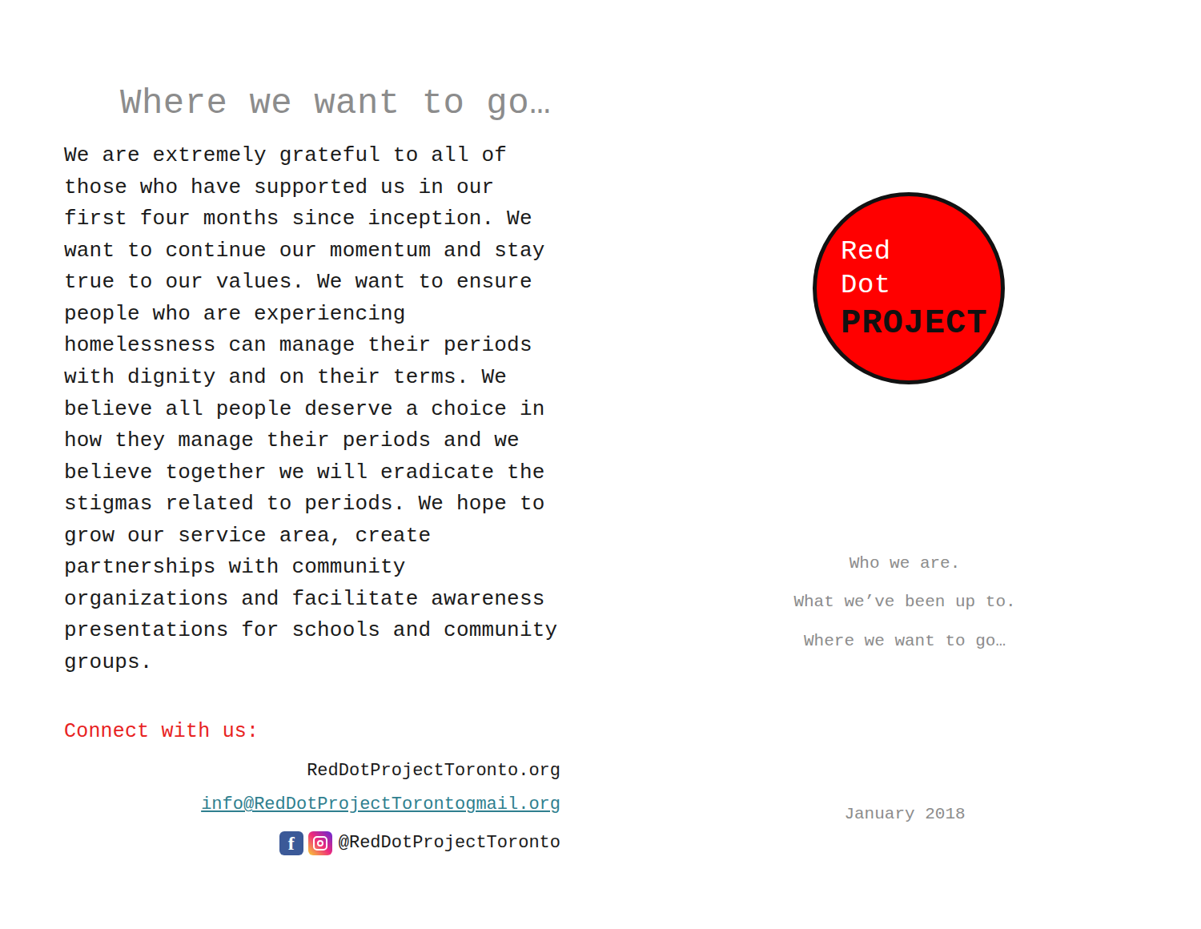Where we want to go…
We are extremely grateful to all of those who have supported us in our first four months since inception. We want to continue our momentum and stay true to our values. We want to ensure people who are experiencing homelessness can manage their periods with dignity and on their terms. We believe all people deserve a choice in how they manage their periods and we believe together we will eradicate the stigmas related to periods. We hope to grow our service area, create partnerships with community organizations and facilitate awareness presentations for schools and community groups.
Connect with us:
RedDotProjectToronto.org info@RedDotProjectTorontogmail.org
f @RedDotProjectToronto
Red Dot PROJECT
Who we are.
What we’ve been up to.
Where we want to go…
January 2018